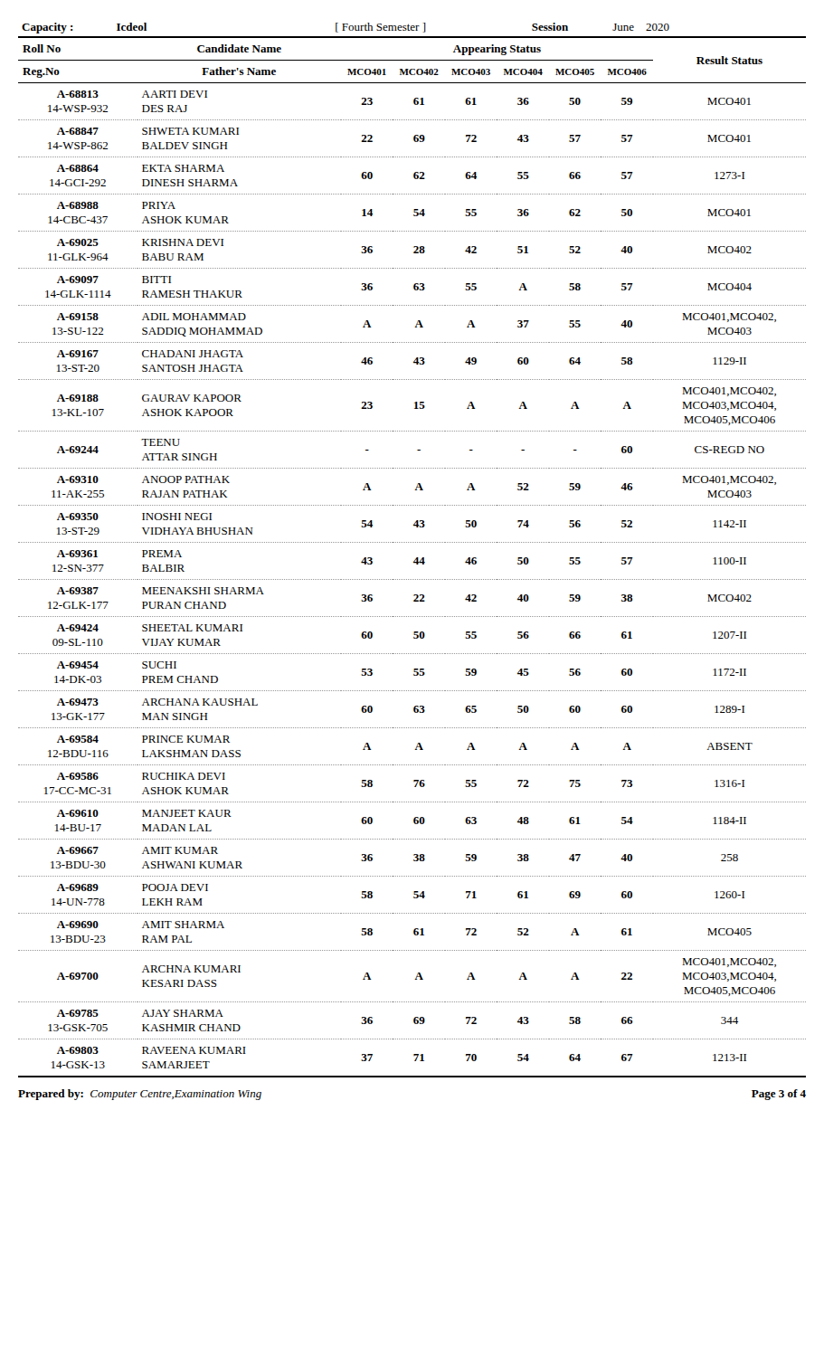| Capacity : | Icdeol | [ Fourth Semester ] | Session | June 2020 |
| Roll No | Candidate Name | Appearing Status | Result Status |
| --- | --- | --- | --- |
| Reg.No | Father's Name | MCO401 | MCO402 | MCO403 | MCO404 | MCO405 | MCO406 |
| A-68813 14-WSP-932 | AARTI DEVI DES RAJ | 23 | 61 | 61 | 36 | 50 | 59 | MCO401 |
| A-68847 14-WSP-862 | SHWETA KUMARI BALDEV SINGH | 22 | 69 | 72 | 43 | 57 | 57 | MCO401 |
| A-68864 14-GCI-292 | EKTA SHARMA DINESH SHARMA | 60 | 62 | 64 | 55 | 66 | 57 | 1273-I |
| A-68988 14-CBC-437 | PRIYA ASHOK KUMAR | 14 | 54 | 55 | 36 | 62 | 50 | MCO401 |
| A-69025 11-GLK-964 | KRISHNA DEVI BABU RAM | 36 | 28 | 42 | 51 | 52 | 40 | MCO402 |
| A-69097 14-GLK-1114 | BITTI RAMESH THAKUR | 36 | 63 | 55 | A | 58 | 57 | MCO404 |
| A-69158 13-SU-122 | ADIL MOHAMMAD SADDIQ MOHAMMAD | A | A | A | 37 | 55 | 40 | MCO401,MCO402, MCO403 |
| A-69167 13-ST-20 | CHADANI JHAGTA SANTOSH JHAGTA | 46 | 43 | 49 | 60 | 64 | 58 | 1129-II |
| A-69188 13-KL-107 | GAURAV KAPOOR ASHOK KAPOOR | 23 | 15 | A | A | A | A | MCO401,MCO402, MCO403,MCO404, MCO405,MCO406 |
| A-69244 | TEENU ATTAR SINGH | - | - | - | - | - | 60 | CS-REGD NO |
| A-69310 11-AK-255 | ANOOP PATHAK RAJAN PATHAK | A | A | A | 52 | 59 | 46 | MCO401,MCO402, MCO403 |
| A-69350 13-ST-29 | INOSHI NEGI VIDHAYA BHUSHAN | 54 | 43 | 50 | 74 | 56 | 52 | 1142-II |
| A-69361 12-SN-377 | PREMA BALBIR | 43 | 44 | 46 | 50 | 55 | 57 | 1100-II |
| A-69387 12-GLK-177 | MEENAKSHI SHARMA PURAN CHAND | 36 | 22 | 42 | 40 | 59 | 38 | MCO402 |
| A-69424 09-SL-110 | SHEETAL KUMARI VIJAY KUMAR | 60 | 50 | 55 | 56 | 66 | 61 | 1207-II |
| A-69454 14-DK-03 | SUCHI PREM CHAND | 53 | 55 | 59 | 45 | 56 | 60 | 1172-II |
| A-69473 13-GK-177 | ARCHANA KAUSHAL MAN SINGH | 60 | 63 | 65 | 50 | 60 | 60 | 1289-I |
| A-69584 12-BDU-116 | PRINCE KUMAR LAKSHMAN DASS | A | A | A | A | A | A | ABSENT |
| A-69586 17-CC-MC-31 | RUCHIKA DEVI ASHOK KUMAR | 58 | 76 | 55 | 72 | 75 | 73 | 1316-I |
| A-69610 14-BU-17 | MANJEET KAUR MADAN LAL | 60 | 60 | 63 | 48 | 61 | 54 | 1184-II |
| A-69667 13-BDU-30 | AMIT KUMAR ASHWANI KUMAR | 36 | 38 | 59 | 38 | 47 | 40 | 258 |
| A-69689 14-UN-778 | POOJA DEVI LEKH RAM | 58 | 54 | 71 | 61 | 69 | 60 | 1260-I |
| A-69690 13-BDU-23 | AMIT SHARMA RAM PAL | 58 | 61 | 72 | 52 | A | 61 | MCO405 |
| A-69700 | ARCHNA KUMARI KESARI DASS | A | A | A | A | A | 22 | MCO401,MCO402, MCO403,MCO404, MCO405,MCO406 |
| A-69785 13-GSK-705 | AJAY SHARMA KASHMIR CHAND | 36 | 69 | 72 | 43 | 58 | 66 | 344 |
| A-69803 14-GSK-13 | RAVEENA KUMARI SAMARJEET | 37 | 71 | 70 | 54 | 64 | 67 | 1213-II |
Prepared by: Computer Centre,Examination Wing
Page 3 of 4